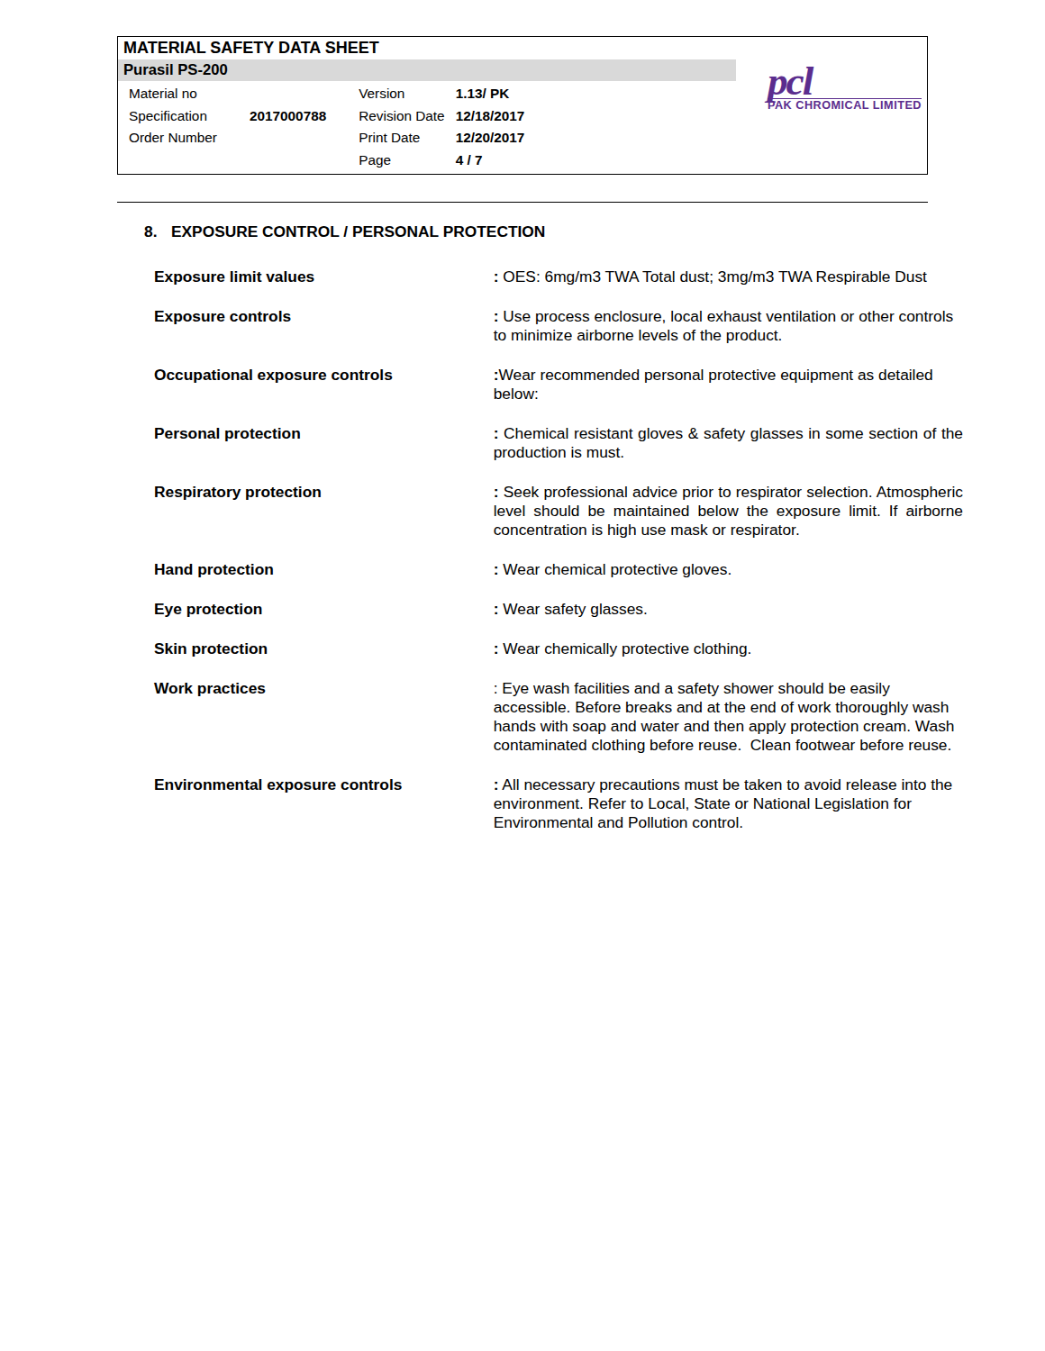| MATERIAL SAFETY DATA SHEET |
| Purasil PS-200 | pcl PAK CHROMICAL LIMITED |
| / Material no / / Version / 1.13/ PK / / Specification / 2017000788 / Revision Date / 12/18/2017 / / Order Number / / Print Date / 12/20/2017 / / / / Page / 4 / 7 / |
8. EXPOSURE CONTROL / PERSONAL PROTECTION
| Exposure limit values | : OES: 6mg/m3 TWA Total dust; 3mg/m3 TWA Respirable Dust |
| Exposure controls | : Use process enclosure, local exhaust ventilation or other controls to minimize airborne levels of the product. |
| Occupational exposure controls | : Wear recommended personal protective equipment as detailed below: |
| Personal protection | : Chemical resistant gloves & safety glasses in some section of the production is must. |
| Respiratory protection | : Seek professional advice prior to respirator selection. Atmospheric level should be maintained below the exposure limit. If airborne concentration is high use mask or respirator. |
| Hand protection | : Wear chemical protective gloves. |
| Eye protection | : Wear safety glasses. |
| Skin protection | : Wear chemically protective clothing. |
| Work practices | : Eye wash facilities and a safety shower should be easily accessible. Before breaks and at the end of work thoroughly wash hands with soap and water and then apply protection cream. Wash contaminated clothing before reuse. Clean footwear before reuse. |
| Environmental exposure controls | : All necessary precautions must be taken to avoid release into the environment. Refer to Local, State or National Legislation for Environmental and Pollution control. |